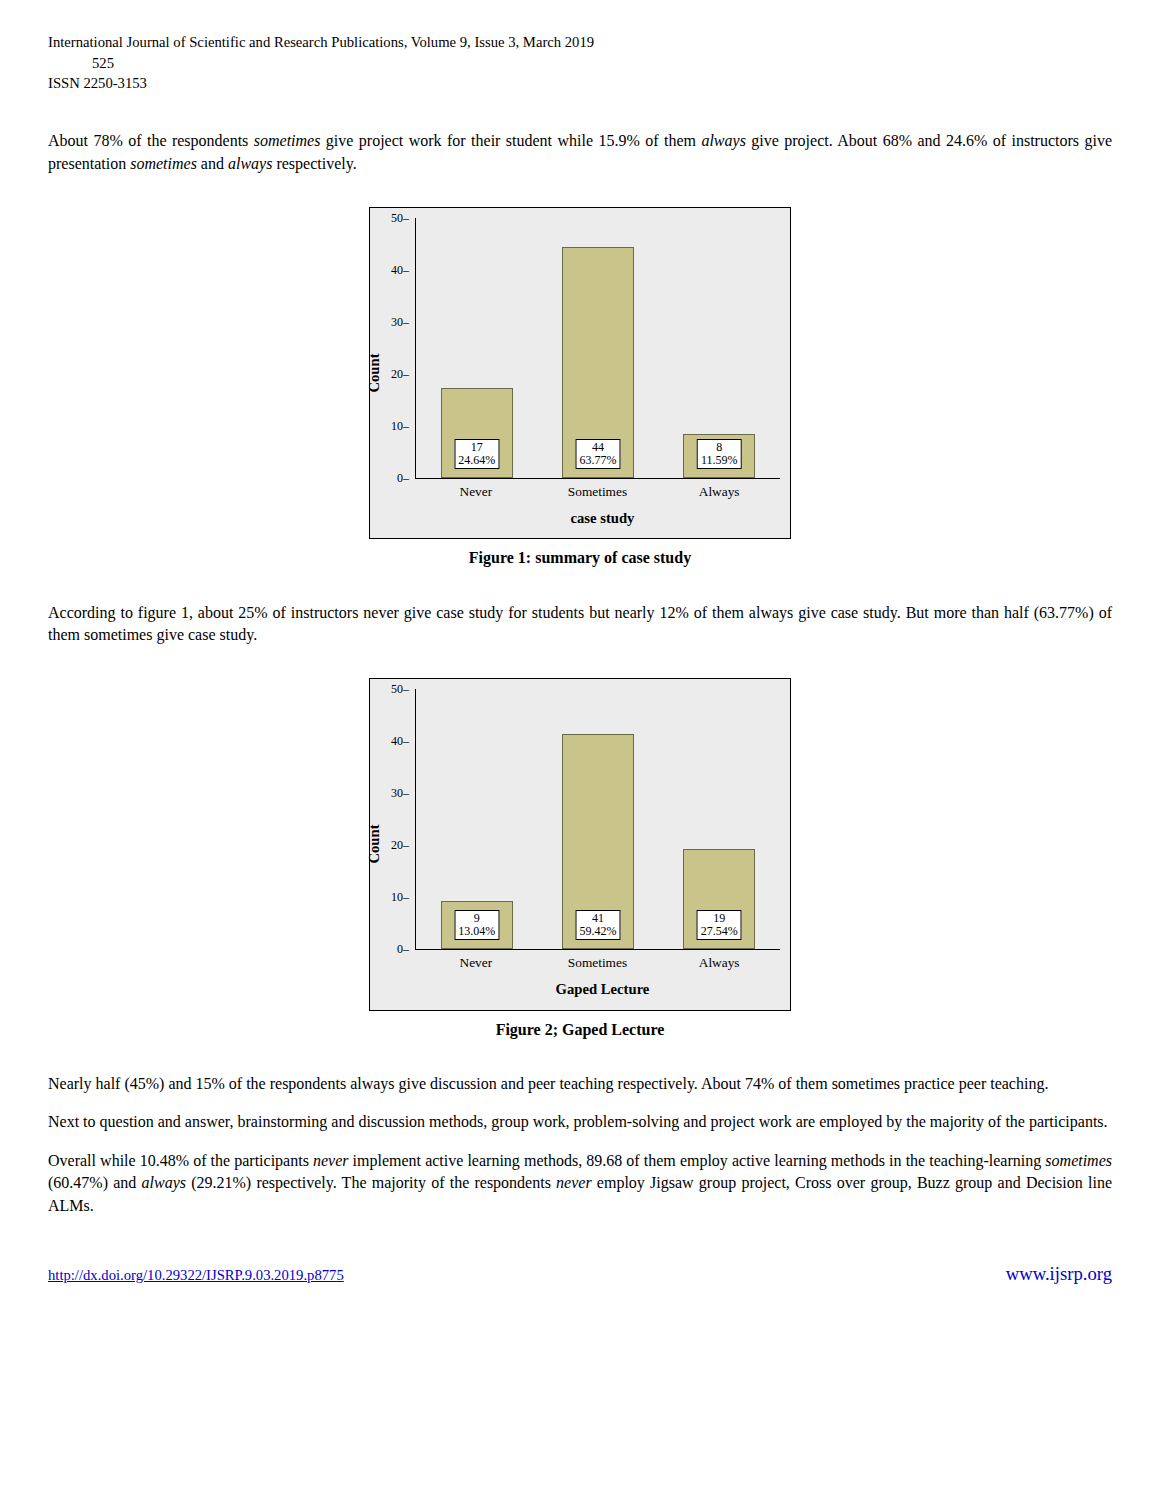International Journal of Scientific and Research Publications, Volume 9, Issue 3, March 2019
525
ISSN 2250-3153
About 78% of the respondents sometimes give project work for their student while 15.9% of them always give project. About 68% and 24.6% of instructors give presentation sometimes and always respectively.
Count
50– 40– 30– 20– 10– 0–
17
24.64%
44
63.77%
8
11.59%
Never Sometimes Always
case study
Figure 1: summary of case study
According to figure 1, about 25% of instructors never give case study for students but nearly 12% of them always give case study. But more than half (63.77%) of them sometimes give case study.
Count
50– 40– 30– 20– 10– 0–
9
13.04%
41
59.42%
19
27.54%
Never Sometimes Always
Gaped Lecture
Figure 2; Gaped Lecture
Nearly half (45%) and 15% of the respondents always give discussion and peer teaching respectively. About 74% of them sometimes practice peer teaching.
Next to question and answer, brainstorming and discussion methods, group work, problem-solving and project work are employed by the majority of the participants.
Overall while 10.48% of the participants never implement active learning methods, 89.68 of them employ active learning methods in the teaching-learning sometimes (60.47%) and always (29.21%) respectively. The majority of the respondents never employ Jigsaw group project, Cross over group, Buzz group and Decision line ALMs.
http://dx.doi.org/10.29322/IJSRP.9.03.2019.p8775 www.ijsrp.org